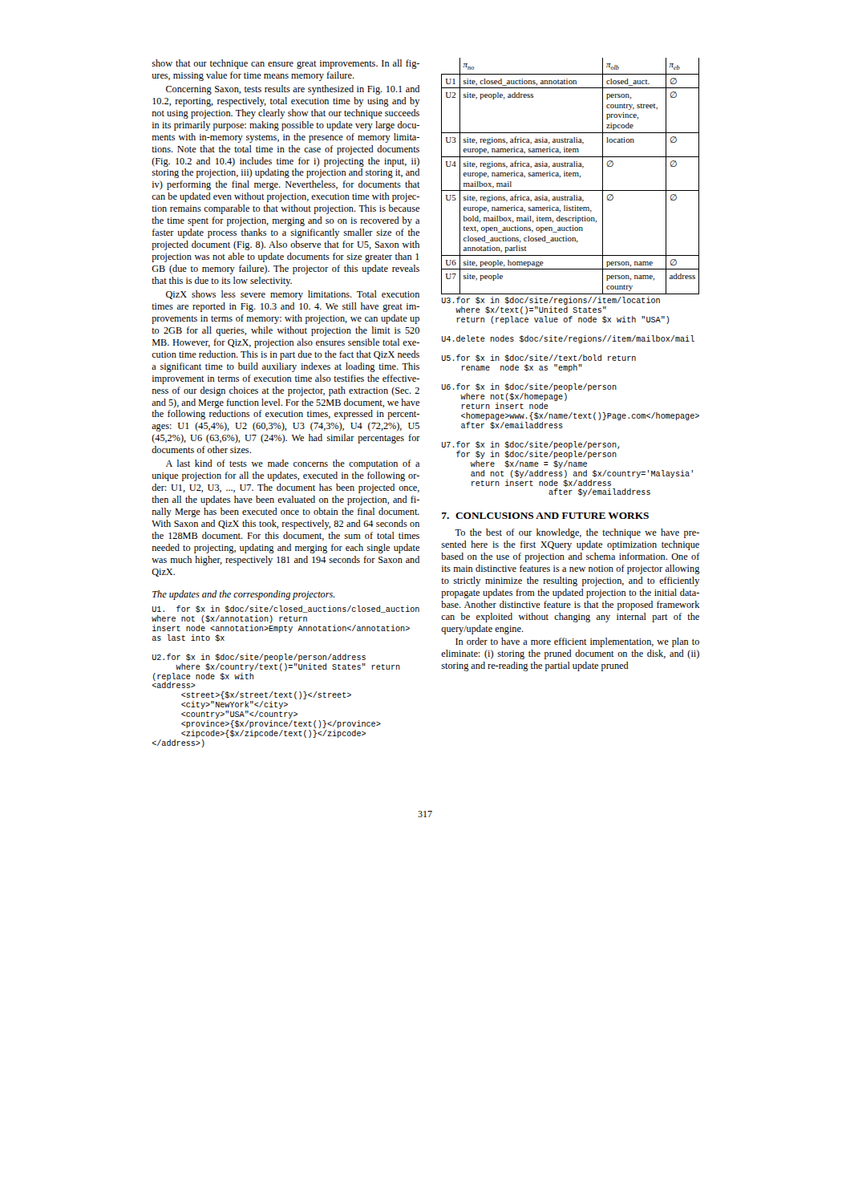show that our technique can ensure great improvements. In all figures, missing value for time means memory failure.
Concerning Saxon, tests results are synthesized in Fig. 10.1 and 10.2, reporting, respectively, total execution time by using and by not using projection. They clearly show that our technique succeeds in its primarily purpose: making possible to update very large documents with in-memory systems, in the presence of memory limitations. Note that the total time in the case of projected documents (Fig. 10.2 and 10.4) includes time for i) projecting the input, ii) storing the projection, iii) updating the projection and storing it, and iv) performing the final merge. Nevertheless, for documents that can be updated even without projection, execution time with projection remains comparable to that without projection. This is because the time spent for projection, merging and so on is recovered by a faster update process thanks to a significantly smaller size of the projected document (Fig. 8). Also observe that for U5, Saxon with projection was not able to update documents for size greater than 1 GB (due to memory failure). The projector of this update reveals that this is due to its low selectivity.
QizX shows less severe memory limitations. Total execution times are reported in Fig. 10.3 and 10. 4. We still have great improvements in terms of memory: with projection, we can update up to 2GB for all queries, while without projection the limit is 520 MB. However, for QizX, projection also ensures sensible total execution time reduction. This is in part due to the fact that QizX needs a significant time to build auxiliary indexes at loading time. This improvement in terms of execution time also testifies the effectiveness of our design choices at the projector, path extraction (Sec. 2 and 5), and Merge function level. For the 52MB document, we have the following reductions of execution times, expressed in percentages: U1 (45,4%), U2 (60,3%), U3 (74,3%), U4 (72,2%), U5 (45,2%), U6 (63,6%), U7 (24%). We had similar percentages for documents of other sizes.
A last kind of tests we made concerns the computation of a unique projection for all the updates, executed in the following order: U1, U2, U3, ..., U7. The document has been projected once, then all the updates have been evaluated on the projection, and finally Merge has been executed once to obtain the final document. With Saxon and QizX this took, respectively, 82 and 64 seconds on the 128MB document. For this document, the sum of total times needed to projecting, updating and merging for each single update was much higher, respectively 181 and 194 seconds for Saxon and QizX.
The updates and the corresponding projectors.
U1.  for $x in $doc/site/closed_auctions/closed_auction
where not ($x/annotation) return
insert node <annotation>Empty Annotation</annotation>
as last into $x

U2.for $x in $doc/site/people/person/address
     where $x/country/text()="United States" return
(replace node $x with
<address>
      <street>{$x/street/text()}</street>
      <city>"NewYork"</city>
      <country>"USA"</country>
      <province>{$x/province/text()}</province>
      <zipcode>{$x/zipcode/text()}</zipcode>
</address>)
| | π no | π olb | π eb |
| --- | --- | --- | --- |
| U1 | site, closed_auctions, annotation | closed_auct. | ∅ |
| U2 | site, people, address | person, country, street, province, zipcode | ∅ |
| U3 | site, regions, africa, asia, australia, europe, namerica, samerica, item | location | ∅ |
| U4 | site, regions, africa, asia, australia, europe, namerica, samerica, item, mailbox, mail | ∅ | ∅ |
| U5 | site, regions, africa, asia, australia, europe, namerica, samerica, listitem, bold, mailbox, mail, item, description, text, open_auctions, open_auction closed_auctions, closed_auction, annotation, parlist | ∅ | ∅ |
| U6 | site, people, homepage | person, name | ∅ |
| U7 | site, people | person, name, country | address |
U3.for $x in $doc/site/regions//item/location
   where $x/text()="United States"
   return (replace value of node $x with "USA")

U4.delete nodes $doc/site/regions//item/mailbox/mail

U5.for $x in $doc/site//text/bold return
    rename  node $x as "emph"

U6.for $x in $doc/site/people/person
    where not($x/homepage)
    return insert node
    <homepage>www.{$x/name/text()}Page.com</homepage>
    after $x/emailaddress

U7.for $x in $doc/site/people/person,
   for $y in $doc/site/people/person
      where  $x/name = $y/name
      and not ($y/address) and $x/country='Malaysia'
      return insert node $x/address
                      after $y/emailaddress
7. CONLCUSIONS AND FUTURE WORKS
To the best of our knowledge, the technique we have presented here is the first XQuery update optimization technique based on the use of projection and schema information. One of its main distinctive features is a new notion of projector allowing to strictly minimize the resulting projection, and to efficiently propagate updates from the updated projection to the initial database. Another distinctive feature is that the proposed framework can be exploited without changing any internal part of the query/update engine.
In order to have a more efficient implementation, we plan to eliminate: (i) storing the pruned document on the disk, and (ii) storing and re-reading the partial update pruned
317